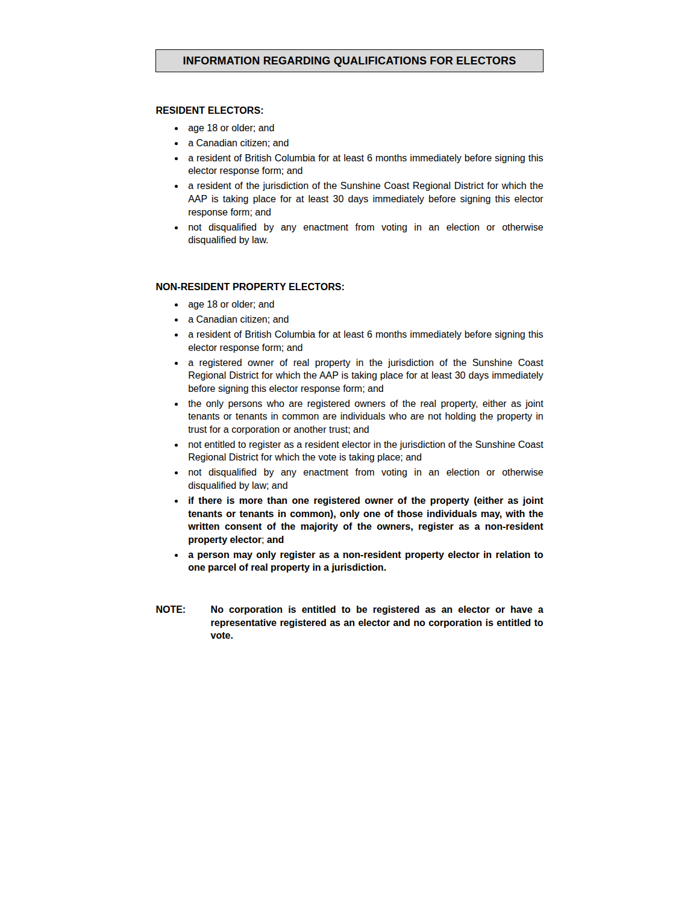INFORMATION REGARDING QUALIFICATIONS FOR ELECTORS
RESIDENT ELECTORS:
age 18 or older; and
a Canadian citizen; and
a resident of British Columbia for at least 6 months immediately before signing this elector response form; and
a resident of the jurisdiction of the Sunshine Coast Regional District for which the AAP is taking place for at least 30 days immediately before signing this elector response form; and
not disqualified by any enactment from voting in an election or otherwise disqualified by law.
NON-RESIDENT PROPERTY ELECTORS:
age 18 or older; and
a Canadian citizen; and
a resident of British Columbia for at least 6 months immediately before signing this elector response form; and
a registered owner of real property in the jurisdiction of the Sunshine Coast Regional District for which the AAP is taking place for at least 30 days immediately before signing this elector response form; and
the only persons who are registered owners of the real property, either as joint tenants or tenants in common are individuals who are not holding the property in trust for a corporation or another trust; and
not entitled to register as a resident elector in the jurisdiction of the Sunshine Coast Regional District for which the vote is taking place; and
not disqualified by any enactment from voting in an election or otherwise disqualified by law; and
if there is more than one registered owner of the property (either as joint tenants or tenants in common), only one of those individuals may, with the written consent of the majority of the owners, register as a non-resident property elector; and
a person may only register as a non-resident property elector in relation to one parcel of real property in a jurisdiction.
NOTE:
No corporation is entitled to be registered as an elector or have a representative registered as an elector and no corporation is entitled to vote.